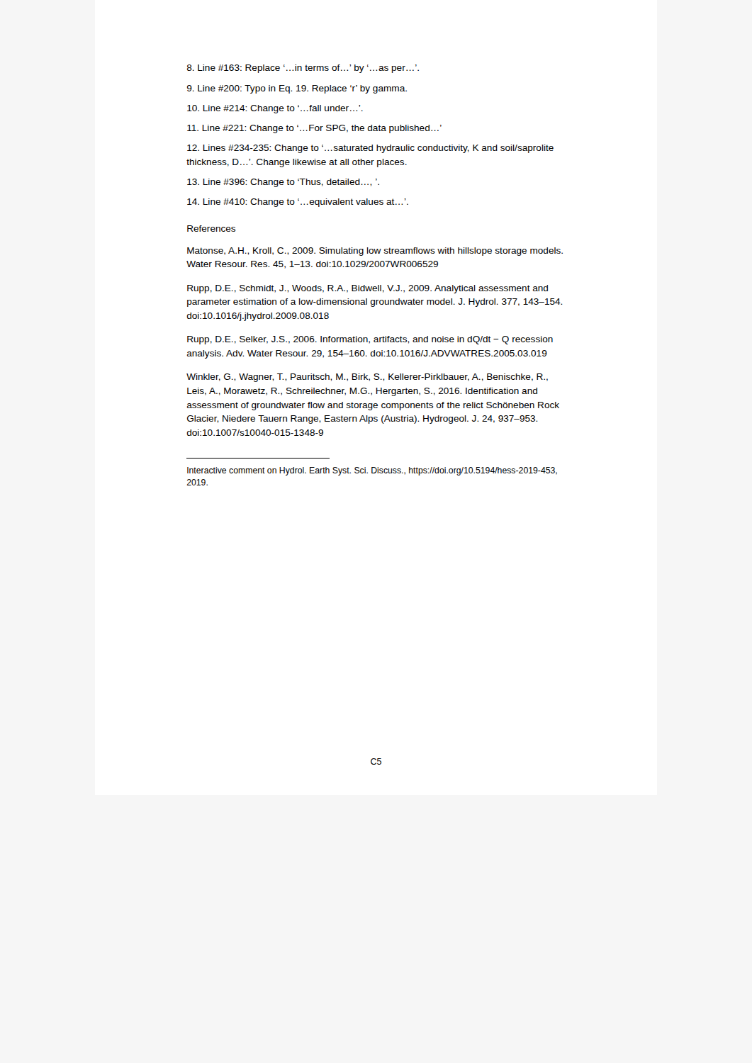8. Line #163: Replace ‘…in terms of…’ by ‘…as per…’.
9. Line #200: Typo in Eq. 19. Replace ‘r’ by gamma.
10. Line #214: Change to ‘…fall under…’.
11. Line #221: Change to ‘…For SPG, the data published…’
12. Lines #234-235: Change to ‘…saturated hydraulic conductivity, K and soil/saprolite thickness, D…’. Change likewise at all other places.
13. Line #396: Change to ‘Thus, detailed…, ’.
14. Line #410: Change to ‘…equivalent values at…’.
References
Matonse, A.H., Kroll, C., 2009. Simulating low streamflows with hillslope storage models. Water Resour. Res. 45, 1–13. doi:10.1029/2007WR006529
Rupp, D.E., Schmidt, J., Woods, R.A., Bidwell, V.J., 2009. Analytical assessment and parameter estimation of a low-dimensional groundwater model. J. Hydrol. 377, 143–154. doi:10.1016/j.jhydrol.2009.08.018
Rupp, D.E., Selker, J.S., 2006. Information, artifacts, and noise in dQ/dt − Q recession analysis. Adv. Water Resour. 29, 154–160. doi:10.1016/J.ADVWATRES.2005.03.019
Winkler, G., Wagner, T., Pauritsch, M., Birk, S., Kellerer-Pirklbauer, A., Benischke, R., Leis, A., Morawetz, R., Schreilechner, M.G., Hergarten, S., 2016. Identification and assessment of groundwater flow and storage components of the relict Schöneben Rock Glacier, Niedere Tauern Range, Eastern Alps (Austria). Hydrogeol. J. 24, 937–953. doi:10.1007/s10040-015-1348-9
Interactive comment on Hydrol. Earth Syst. Sci. Discuss., https://doi.org/10.5194/hess-2019-453, 2019.
C5